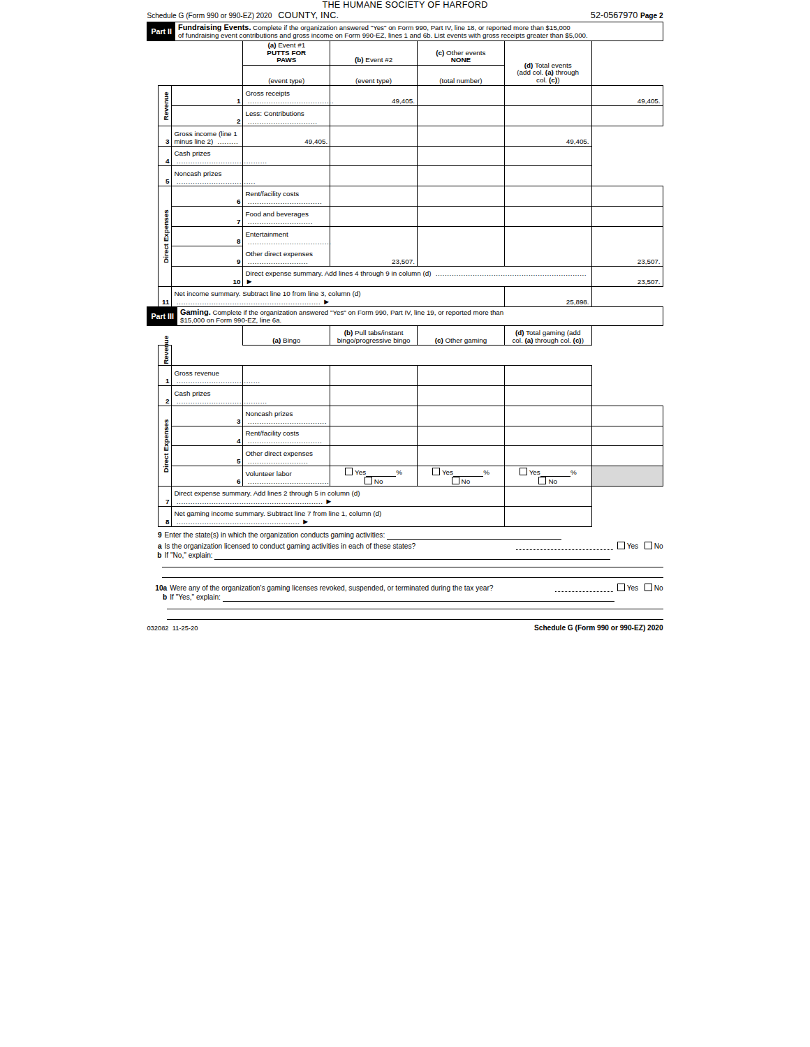THE HUMANE SOCIETY OF HARFORD
Schedule G (Form 990 or 990-EZ) 2020 COUNTY, INC.
52-0567970 Page 2
Part II
Fundraising Events. Complete if the organization answered "Yes" on Form 990, Part IV, line 18, or reported more than $15,000
of fundraising event contributions and gross income on Form 990-EZ, lines 1 and 6b. List events with gross receipts greater than $5,000.
| | | | (a) Event #1 PUTTS FOR PAWS | (b) Event #2 | (c) Other events NONE | (d) Total events (add col. (a) through col. (c) ) |
| (event type) | (event type) | (total number) |
| Revenue | 1 | Gross receipts ..................................... | 49,405. | | | 49,405. |
| 2 | Less: Contributions .............................. | | | | |
| | 3 | Gross income (line 1 minus line 2) ......... | 49,405. | | | 49,405. |
| | 4 | Cash prizes ....................................... | | | | |
| 5 | Noncash prizes .................................. | | | | |
| Direct Expenses | 6 | Rent/facility costs ................................ | | | | |
| 7 | Food and beverages ............................ | | | | |
| 8 | Entertainment .................................... | | | | |
| 9 | Other direct expenses .......................... | 23,507. | | | 23,507. |
| 10 | Direct expense summary. Add lines 4 through 9 in column (d) ................................................................. ► | 23,507. |
| | 11 | Net income summary. Subtract line 10 from line 3, column (d) .............................................................. ► | 25,898. |
Part III
Gaming. Complete if the organization answered "Yes" on Form 990, Part IV, line 19, or reported more than
$15,000 on Form 990-EZ, line 6a.
| | | | (a) Bingo | (b) Pull tabs/instant bingo/progressive bingo | (c) Other gaming | (d) Total gaming (add col. (a) through col. (c) ) |
| Revenue | | | | | |
| | 1 | Gross revenue .................................... | | | | |
| | 2 | Cash prizes ....................................... | | | | |
| Direct Expenses | 3 | Noncash prizes .................................. | | | | |
| 4 | Rent/facility costs ................................ | | | | |
| 5 | Other direct expenses .......................... | | | | |
| 6 | Volunteer labor ................................... | Yes % No | Yes % No | Yes % No | |
| 7 | Direct expense summary. Add lines 2 through 5 in column (d) ............................................................... ► | |
| | 8 | Net gaming income summary. Subtract line 7 from line 1, column (d) ..................................................... ► | |
9
Enter the state(s) in which the organization conducts gaming activities:
a
Is the organization licensed to conduct gaming activities in each of these states?
Yes No
b
If "No," explain:
10a
Were any of the organization's gaming licenses revoked, suspended, or terminated during the tax year?
Yes No
b
If "Yes," explain:
032082 11-25-20
Schedule G (Form 990 or 990-EZ) 2020